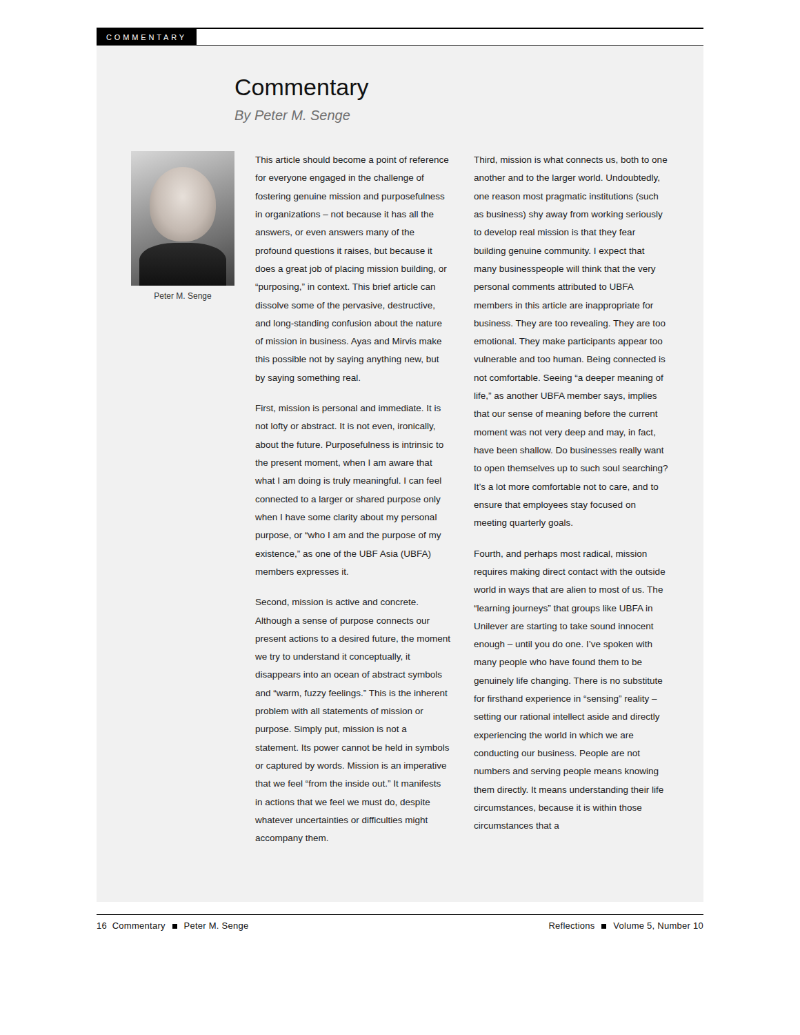COMMENTARY
Commentary
By Peter M. Senge
Peter M. Senge
This article should become a point of reference for everyone engaged in the challenge of fostering genuine mission and purposefulness in organizations – not because it has all the answers, or even answers many of the profound questions it raises, but because it does a great job of placing mission building, or “purposing,” in context. This brief article can dissolve some of the pervasive, destructive, and long-standing confusion about the nature of mission in business. Ayas and Mirvis make this possible not by saying anything new, but by saying something real.
First, mission is personal and immediate. It is not lofty or abstract. It is not even, ironically, about the future. Purposefulness is intrinsic to the present moment, when I am aware that what I am doing is truly meaningful. I can feel connected to a larger or shared purpose only when I have some clarity about my personal purpose, or “who I am and the purpose of my existence,” as one of the UBF Asia (UBFA) members expresses it.
Second, mission is active and concrete. Although a sense of purpose connects our present actions to a desired future, the moment we try to understand it conceptually, it disappears into an ocean of abstract symbols and “warm, fuzzy feelings.” This is the inherent problem with all statements of mission or purpose. Simply put, mission is not a statement. Its power cannot be held in symbols or captured by words. Mission is an imperative that we feel “from the inside out.” It manifests in actions that we feel we must do, despite whatever uncertainties or difficulties might accompany them.
Third, mission is what connects us, both to one another and to the larger world. Undoubtedly, one reason most pragmatic institutions (such as business) shy away from working seriously to develop real mission is that they fear building genuine community. I expect that many businesspeople will think that the very personal comments attributed to UBFA members in this article are inappropriate for business. They are too revealing. They are too emotional. They make participants appear too vulnerable and too human. Being connected is not comfortable. Seeing “a deeper meaning of life,” as another UBFA member says, implies that our sense of meaning before the current moment was not very deep and may, in fact, have been shallow. Do businesses really want to open themselves up to such soul searching? It’s a lot more comfortable not to care, and to ensure that employees stay focused on meeting quarterly goals.
Fourth, and perhaps most radical, mission requires making direct contact with the outside world in ways that are alien to most of us. The “learning journeys” that groups like UBFA in Unilever are starting to take sound innocent enough – until you do one. I’ve spoken with many people who have found them to be genuinely life changing. There is no substitute for firsthand experience in “sensing” reality – setting our rational intellect aside and directly experiencing the world in which we are conducting our business. People are not numbers and serving people means knowing them directly. It means understanding their life circumstances, because it is within those circumstances that a
16 Commentary Peter M. Senge
Reflections Volume 5, Number 10